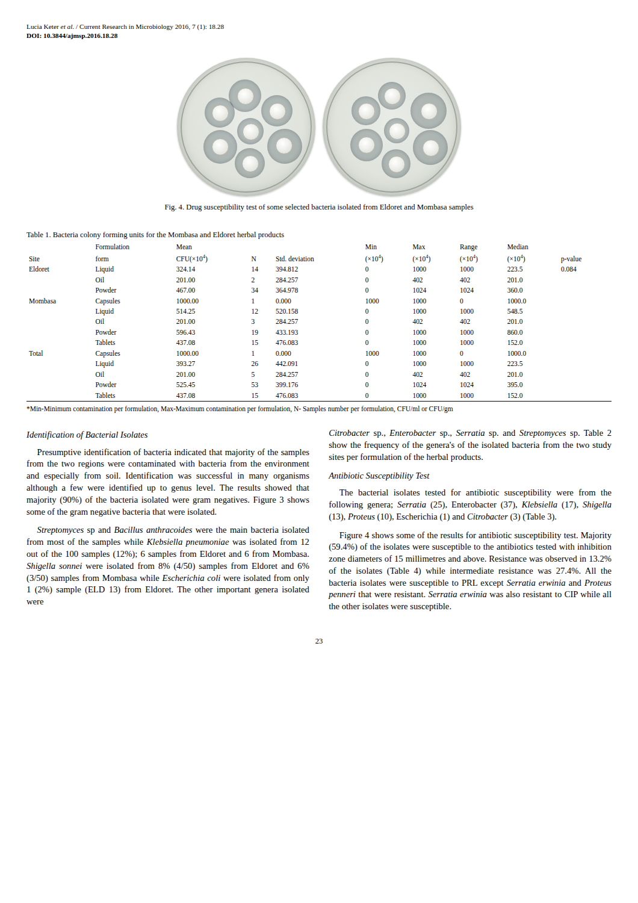Lucia Keter et al. / Current Research in Microbiology 2016, 7 (1): 18.28
DOI: 10.3844/ajmsp.2016.18.28
A
B
Fig. 4. Drug susceptibility test of some selected bacteria isolated from Eldoret and Mombasa samples
Table 1. Bacteria colony forming units for the Mombasa and Eldoret herbal products
| | Formulation | Mean | | | Min | Max | Range | Median | |
| --- | --- | --- | --- | --- | --- | --- | --- | --- | --- |
| Site | form | CFU(×10 4 ) | N | Std. deviation | (×10 4 ) | (×10 4 ) | (×10 4 ) | (×10 4 ) | p-value |
| Eldoret | Liquid | 324.14 | 14 | 394.812 | 0 | 1000 | 1000 | 223.5 | 0.084 |
| | Oil | 201.00 | 2 | 284.257 | 0 | 402 | 402 | 201.0 | |
| | Powder | 467.00 | 34 | 364.978 | 0 | 1024 | 1024 | 360.0 | |
| Mombasa | Capsules | 1000.00 | 1 | 0.000 | 1000 | 1000 | 0 | 1000.0 | |
| | Liquid | 514.25 | 12 | 520.158 | 0 | 1000 | 1000 | 548.5 | |
| | Oil | 201.00 | 3 | 284.257 | 0 | 402 | 402 | 201.0 | |
| | Powder | 596.43 | 19 | 433.193 | 0 | 1000 | 1000 | 860.0 | |
| | Tablets | 437.08 | 15 | 476.083 | 0 | 1000 | 1000 | 152.0 | |
| Total | Capsules | 1000.00 | 1 | 0.000 | 1000 | 1000 | 0 | 1000.0 | |
| | Liquid | 393.27 | 26 | 442.091 | 0 | 1000 | 1000 | 223.5 | |
| | Oil | 201.00 | 5 | 284.257 | 0 | 402 | 402 | 201.0 | |
| | Powder | 525.45 | 53 | 399.176 | 0 | 1024 | 1024 | 395.0 | |
| | Tablets | 437.08 | 15 | 476.083 | 0 | 1000 | 1000 | 152.0 | |
*Min-Minimum contamination per formulation, Max-Maximum contamination per formulation, N- Samples number per formulation, CFU/ml or CFU/gm
Identification of Bacterial Isolates
Presumptive identification of bacteria indicated that majority of the samples from the two regions were contaminated with bacteria from the environment and especially from soil. Identification was successful in many organisms although a few were identified up to genus level. The results showed that majority (90%) of the bacteria isolated were gram negatives. Figure 3 shows some of the gram negative bacteria that were isolated.
Streptomyces sp and Bacillus anthracoides were the main bacteria isolated from most of the samples while Klebsiella pneumoniae was isolated from 12 out of the 100 samples (12%); 6 samples from Eldoret and 6 from Mombasa. Shigella sonnei were isolated from 8% (4/50) samples from Eldoret and 6% (3/50) samples from Mombasa while Escherichia coli were isolated from only 1 (2%) sample (ELD 13) from Eldoret. The other important genera isolated were
Citrobacter sp., Enterobacter sp., Serratia sp. and Streptomyces sp. Table 2 show the frequency of the genera's of the isolated bacteria from the two study sites per formulation of the herbal products.
Antibiotic Susceptibility Test
The bacterial isolates tested for antibiotic susceptibility were from the following genera; Serratia (25), Enterobacter (37), Klebsiella (17), Shigella (13), Proteus (10), Escherichia (1) and Citrobacter (3) (Table 3).
Figure 4 shows some of the results for antibiotic susceptibility test. Majority (59.4%) of the isolates were susceptible to the antibiotics tested with inhibition zone diameters of 15 millimetres and above. Resistance was observed in 13.2% of the isolates (Table 4) while intermediate resistance was 27.4%. All the bacteria isolates were susceptible to PRL except Serratia erwinia and Proteus penneri that were resistant. Serratia erwinia was also resistant to CIP while all the other isolates were susceptible.
23